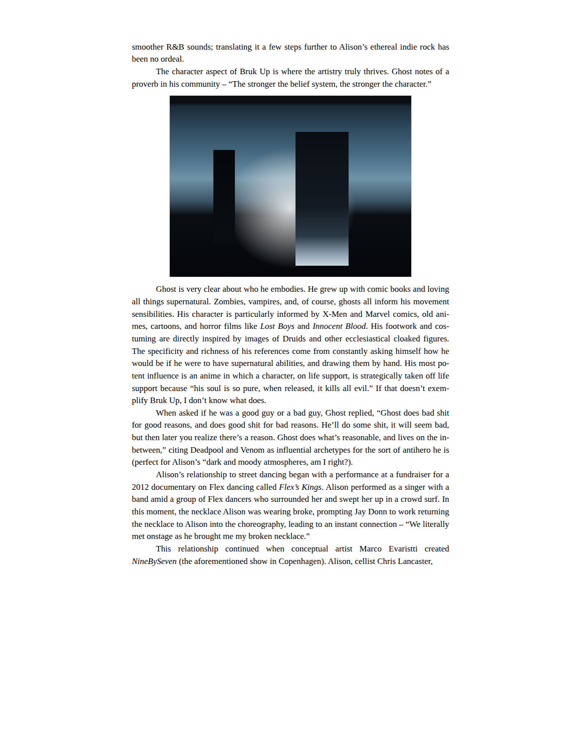smoother R&B sounds; translating it a few steps further to Alison’s ethereal indie rock has been no ordeal.
The character aspect of Bruk Up is where the artistry truly thrives. Ghost notes of a proverb in his community – “The stronger the belief system, the stronger the character.”
Ghost is very clear about who he embodies. He grew up with comic books and loving all things supernatural. Zombies, vampires, and, of course, ghosts all inform his movement sensibilities. His character is particularly informed by X-Men and Marvel comics, old animes, cartoons, and horror films like Lost Boys and Innocent Blood. His footwork and costuming are directly inspired by images of Druids and other ecclesiastical cloaked figures. The specificity and richness of his references come from constantly asking himself how he would be if he were to have supernatural abilities, and drawing them by hand. His most potent influence is an anime in which a character, on life support, is strategically taken off life support because “his soul is so pure, when released, it kills all evil.” If that doesn’t exemplify Bruk Up, I don’t know what does.
When asked if he was a good guy or a bad guy, Ghost replied, “Ghost does bad shit for good reasons, and does good shit for bad reasons. He’ll do some shit, it will seem bad, but then later you realize there’s a reason. Ghost does what’s reasonable, and lives on the in-between,” citing Deadpool and Venom as influential archetypes for the sort of antihero he is (perfect for Alison’s “dark and moody atmospheres, am I right?).
Alison’s relationship to street dancing began with a performance at a fundraiser for a 2012 documentary on Flex dancing called Flex’s Kings. Alison performed as a singer with a band amid a group of Flex dancers who surrounded her and swept her up in a crowd surf. In this moment, the necklace Alison was wearing broke, prompting Jay Donn to work returning the necklace to Alison into the choreography, leading to an instant connection – “We literally met onstage as he brought me my broken necklace.”
This relationship continued when conceptual artist Marco Evaristti created NineBySeven (the aforementioned show in Copenhagen). Alison, cellist Chris Lancaster,